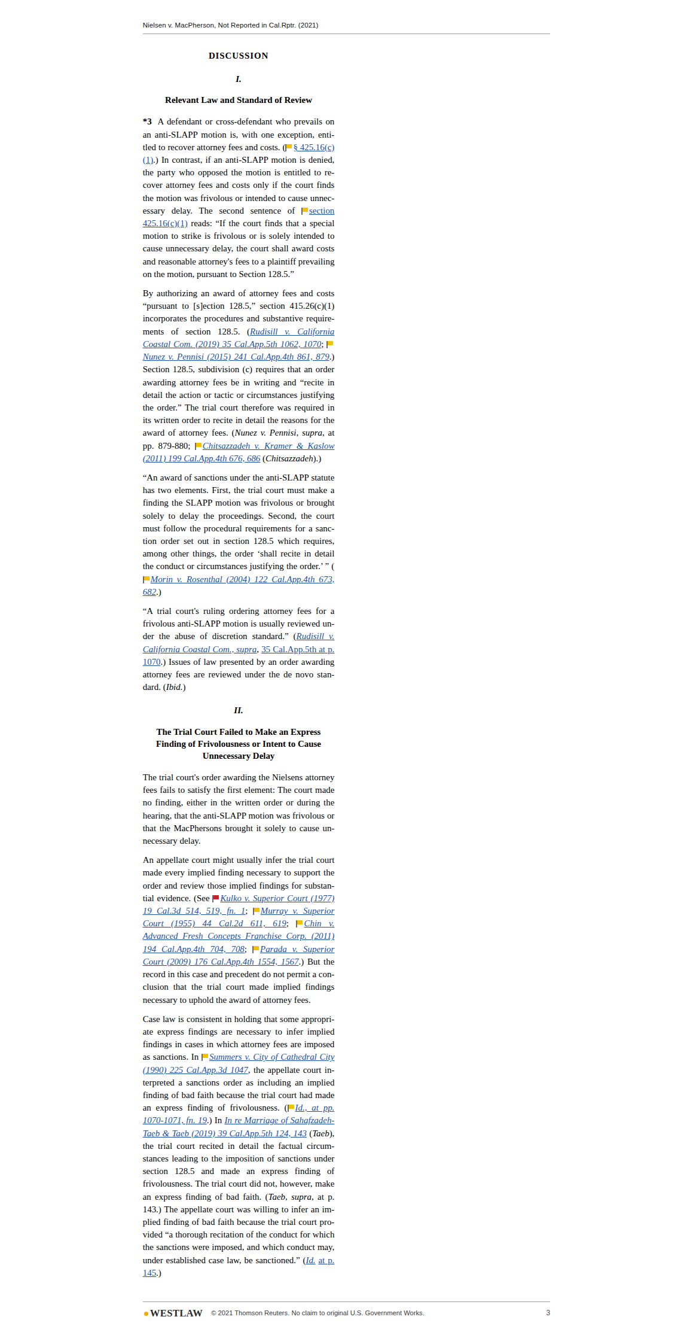Nielsen v. MacPherson, Not Reported in Cal.Rptr. (2021)
DISCUSSION
I.
Relevant Law and Standard of Review
*3 A defendant or cross-defendant who prevails on an anti-SLAPP motion is, with one exception, entitled to recover attorney fees and costs. ( § 425.16(c)(1).) In contrast, if an anti-SLAPP motion is denied, the party who opposed the motion is entitled to recover attorney fees and costs only if the court finds the motion was frivolous or intended to cause unnecessary delay. The second sentence of section 425.16(c)(1) reads: “If the court finds that a special motion to strike is frivolous or is solely intended to cause unnecessary delay, the court shall award costs and reasonable attorney's fees to a plaintiff prevailing on the motion, pursuant to Section 128.5.”
By authorizing an award of attorney fees and costs “pursuant to [s]ection 128.5,” section 415.26(c)(1) incorporates the procedures and substantive requirements of section 128.5. (Rudisill v. California Coastal Com. (2019) 35 Cal.App.5th 1062, 1070; Nunez v. Pennisi (2015) 241 Cal.App.4th 861, 879.) Section 128.5, subdivision (c) requires that an order awarding attorney fees be in writing and “recite in detail the action or tactic or circumstances justifying the order.” The trial court therefore was required in its written order to recite in detail the reasons for the award of attorney fees. (Nunez v. Pennisi, supra, at pp. 879-880; Chitsazzadeh v. Kramer & Kaslow (2011) 199 Cal.App.4th 676, 686 (Chitsazzadeh).)
“An award of sanctions under the anti-SLAPP statute has two elements. First, the trial court must make a finding the SLAPP motion was frivolous or brought solely to delay the proceedings. Second, the court must follow the procedural requirements for a sanction order set out in section 128.5 which requires, among other things, the order ‘shall recite in detail the conduct or circumstances justifying the order.’ ” ( Morin v. Rosenthal (2004) 122 Cal.App.4th 673, 682.)
“A trial court's ruling ordering attorney fees for a frivolous anti-SLAPP motion is usually reviewed under the abuse of discretion standard.” (Rudisill v. California Coastal Com., supra, 35 Cal.App.5th at p. 1070.) Issues of law presented by an order awarding attorney fees are reviewed under the de novo standard. (Ibid.)
II.
The Trial Court Failed to Make an Express Finding of Frivolousness or Intent to Cause Unnecessary Delay
The trial court's order awarding the Nielsens attorney fees fails to satisfy the first element: The court made no finding, either in the written order or during the hearing, that the anti-SLAPP motion was frivolous or that the MacPhersons brought it solely to cause unnecessary delay.
An appellate court might usually infer the trial court made every implied finding necessary to support the order and review those implied findings for substantial evidence. (See Kulko v. Superior Court (1977) 19 Cal.3d 514, 519, fn. 1; Murray v. Superior Court (1955) 44 Cal.2d 611, 619; Chin v. Advanced Fresh Concepts Franchise Corp. (2011) 194 Cal.App.4th 704, 708; Parada v. Superior Court (2009) 176 Cal.App.4th 1554, 1567.) But the record in this case and precedent do not permit a conclusion that the trial court made implied findings necessary to uphold the award of attorney fees.
Case law is consistent in holding that some appropriate express findings are necessary to infer implied findings in cases in which attorney fees are imposed as sanctions. In Summers v. City of Cathedral City (1990) 225 Cal.App.3d 1047, the appellate court interpreted a sanctions order as including an implied finding of bad faith because the trial court had made an express finding of frivolousness. ( Id., at pp. 1070-1071, fn. 19.) In In re Marriage of Sahafzadeh-Taeb & Taeb (2019) 39 Cal.App.5th 124, 143 (Taeb), the trial court recited in detail the factual circumstances leading to the imposition of sanctions under section 128.5 and made an express finding of frivolousness. The trial court did not, however, make an express finding of bad faith. (Taeb, supra, at p. 143.) The appellate court was willing to infer an implied finding of bad faith because the trial court provided “a thorough recitation of the conduct for which the sanctions were imposed, and which conduct may, under established case law, be sanctioned.” (Id. at p. 145.)
WESTLAW
© 2021 Thomson Reuters. No claim to original U.S. Government Works.
3